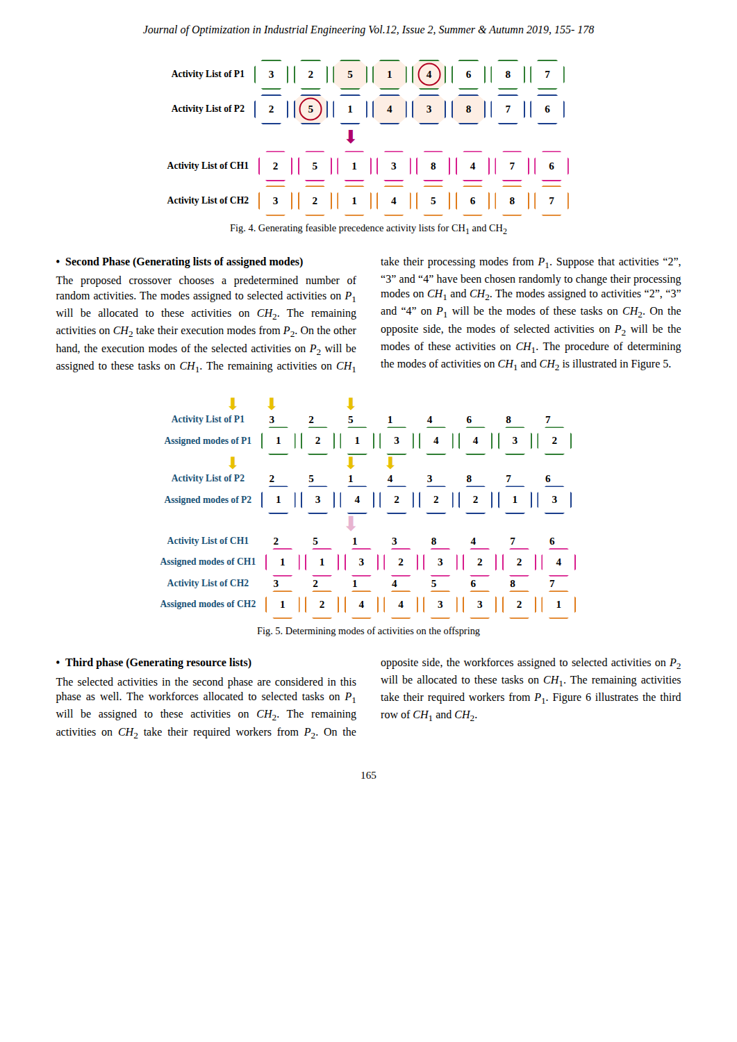Journal of Optimization in Industrial Engineering Vol.12, Issue 2, Summer & Autumn 2019, 155- 178
Activity List of P1
3
2
5
1
4
6
8
7
Activity List of P2
2
5
1
4
3
8
7
6
⬇
Activity List of CH1
2
5
1
3
8
4
7
6
Activity List of CH2
3
2
1
4
5
6
8
7
Fig. 4. Generating feasible precedence activity lists for CH1 and CH2
Second Phase (Generating lists of assigned modes)
The proposed crossover chooses a predetermined number of random activities. The modes assigned to selected activities on P1 will be allocated to these activities on CH2. The remaining activities on CH2 take their execution modes from P2. On the other hand, the execution modes of the selected activities on P2 will be assigned to these tasks on CH1. The remaining activities on CH1 take their processing modes from P1. Suppose that activities “2”, “3” and “4” have been chosen randomly to change their processing modes on CH1 and CH2. The modes assigned to activities “2”, “3” and “4” on P1 will be the modes of these tasks on CH2. On the opposite side, the modes of selected activities on P2 will be the modes of these activities on CH1. The procedure of determining the modes of activities on CH1 and CH2 is illustrated in Figure 5.
⬇
⬇
⬇
Activity List of P1
3
2
5
1
4
6
8
7
Assigned modes of P1
1
2
1
3
4
4
3
2
⬇
⬇
⬇
Activity List of P2
2
5
1
4
3
8
7
6
Assigned modes of P2
1
3
4
2
2
2
1
3
⬇
Activity List of CH1
2
5
1
3
8
4
7
6
Assigned modes of CH1
1
1
3
2
3
2
2
4
Activity List of CH2
3
2
1
4
5
6
8
7
Assigned modes of CH2
1
2
4
4
3
3
2
1
Fig. 5. Determining modes of activities on the offspring
Third phase (Generating resource lists)
The selected activities in the second phase are considered in this phase as well. The workforces allocated to selected tasks on P1 will be assigned to these activities on CH2. The remaining activities on CH2 take their required workers from P2. On the opposite side, the workforces assigned to selected activities on P2 will be allocated to these tasks on CH1. The remaining activities take their required workers from P1. Figure 6 illustrates the third row of CH1 and CH2.
165